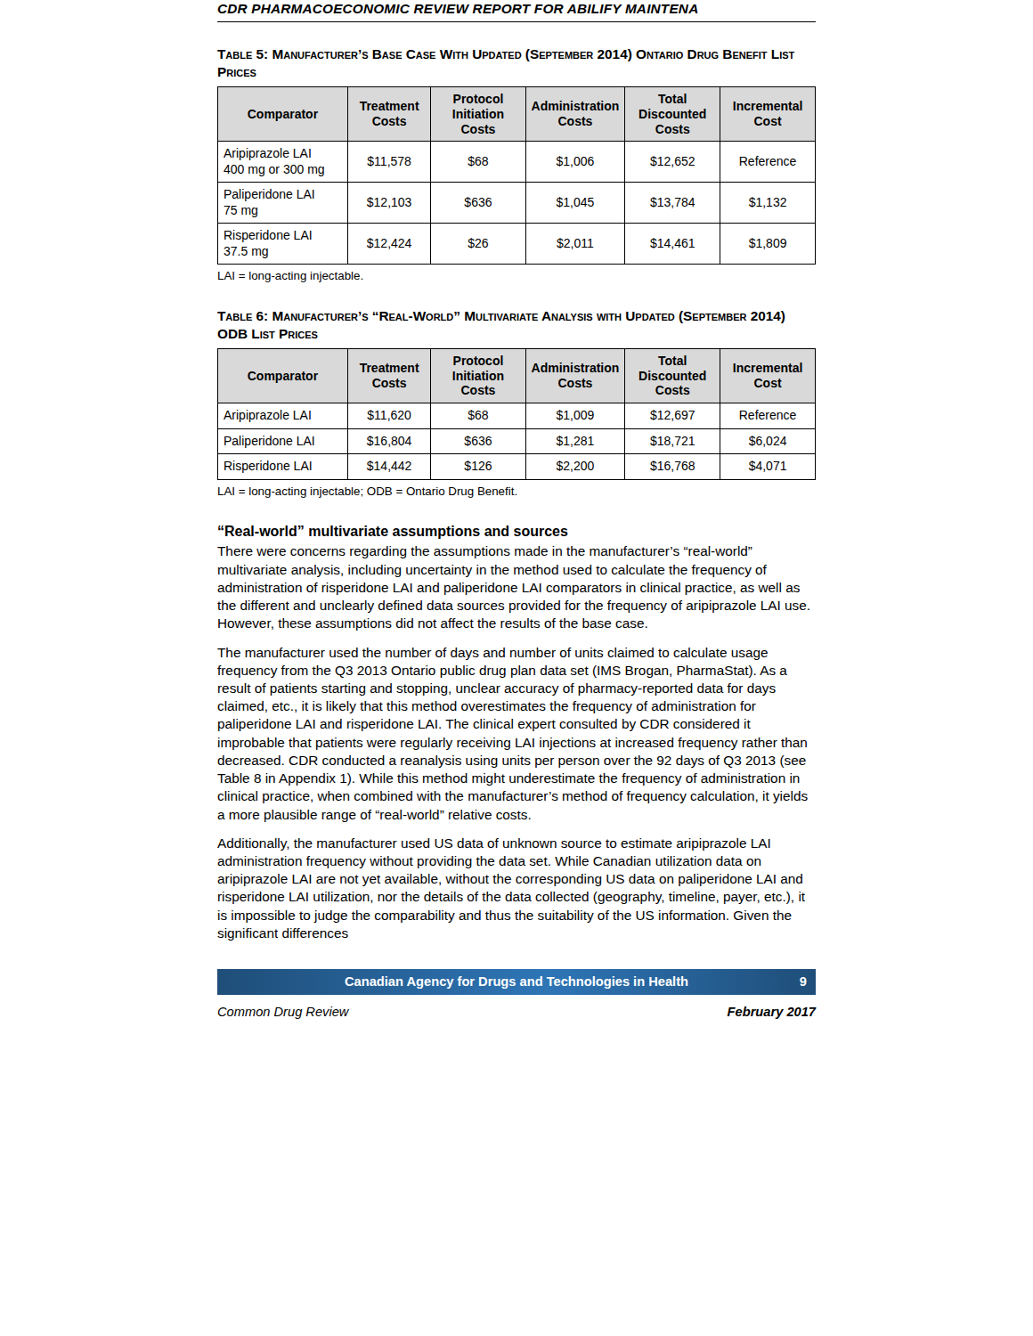CDR PHARMACOECONOMIC REVIEW REPORT FOR ABILIFY MAINTENA
Table 5: Manufacturer’s Base Case With Updated (September 2014) Ontario Drug Benefit List Prices
| Comparator | Treatment Costs | Protocol Initiation Costs | Administration Costs | Total Discounted Costs | Incremental Cost |
| --- | --- | --- | --- | --- | --- |
| Aripiprazole LAI 400 mg or 300 mg | $11,578 | $68 | $1,006 | $12,652 | Reference |
| Paliperidone LAI 75 mg | $12,103 | $636 | $1,045 | $13,784 | $1,132 |
| Risperidone LAI 37.5 mg | $12,424 | $26 | $2,011 | $14,461 | $1,809 |
LAI = long-acting injectable.
Table 6: Manufacturer’s “Real-World” Multivariate Analysis with Updated (September 2014) ODB List Prices
| Comparator | Treatment Costs | Protocol Initiation Costs | Administration Costs | Total Discounted Costs | Incremental Cost |
| --- | --- | --- | --- | --- | --- |
| Aripiprazole LAI | $11,620 | $68 | $1,009 | $12,697 | Reference |
| Paliperidone LAI | $16,804 | $636 | $1,281 | $18,721 | $6,024 |
| Risperidone LAI | $14,442 | $126 | $2,200 | $16,768 | $4,071 |
LAI = long-acting injectable; ODB = Ontario Drug Benefit.
“Real-world” multivariate assumptions and sources
There were concerns regarding the assumptions made in the manufacturer’s “real-world” multivariate analysis, including uncertainty in the method used to calculate the frequency of administration of risperidone LAI and paliperidone LAI comparators in clinical practice, as well as the different and unclearly defined data sources provided for the frequency of aripiprazole LAI use. However, these assumptions did not affect the results of the base case.
The manufacturer used the number of days and number of units claimed to calculate usage frequency from the Q3 2013 Ontario public drug plan data set (IMS Brogan, PharmaStat). As a result of patients starting and stopping, unclear accuracy of pharmacy-reported data for days claimed, etc., it is likely that this method overestimates the frequency of administration for paliperidone LAI and risperidone LAI. The clinical expert consulted by CDR considered it improbable that patients were regularly receiving LAI injections at increased frequency rather than decreased. CDR conducted a reanalysis using units per person over the 92 days of Q3 2013 (see Table 8 in Appendix 1). While this method might underestimate the frequency of administration in clinical practice, when combined with the manufacturer’s method of frequency calculation, it yields a more plausible range of “real-world” relative costs.
Additionally, the manufacturer used US data of unknown source to estimate aripiprazole LAI administration frequency without providing the data set. While Canadian utilization data on aripiprazole LAI are not yet available, without the corresponding US data on paliperidone LAI and risperidone LAI utilization, nor the details of the data collected (geography, timeline, payer, etc.), it is impossible to judge the comparability and thus the suitability of the US information. Given the significant differences
Canadian Agency for Drugs and Technologies in Health 9
Common Drug Review February 2017